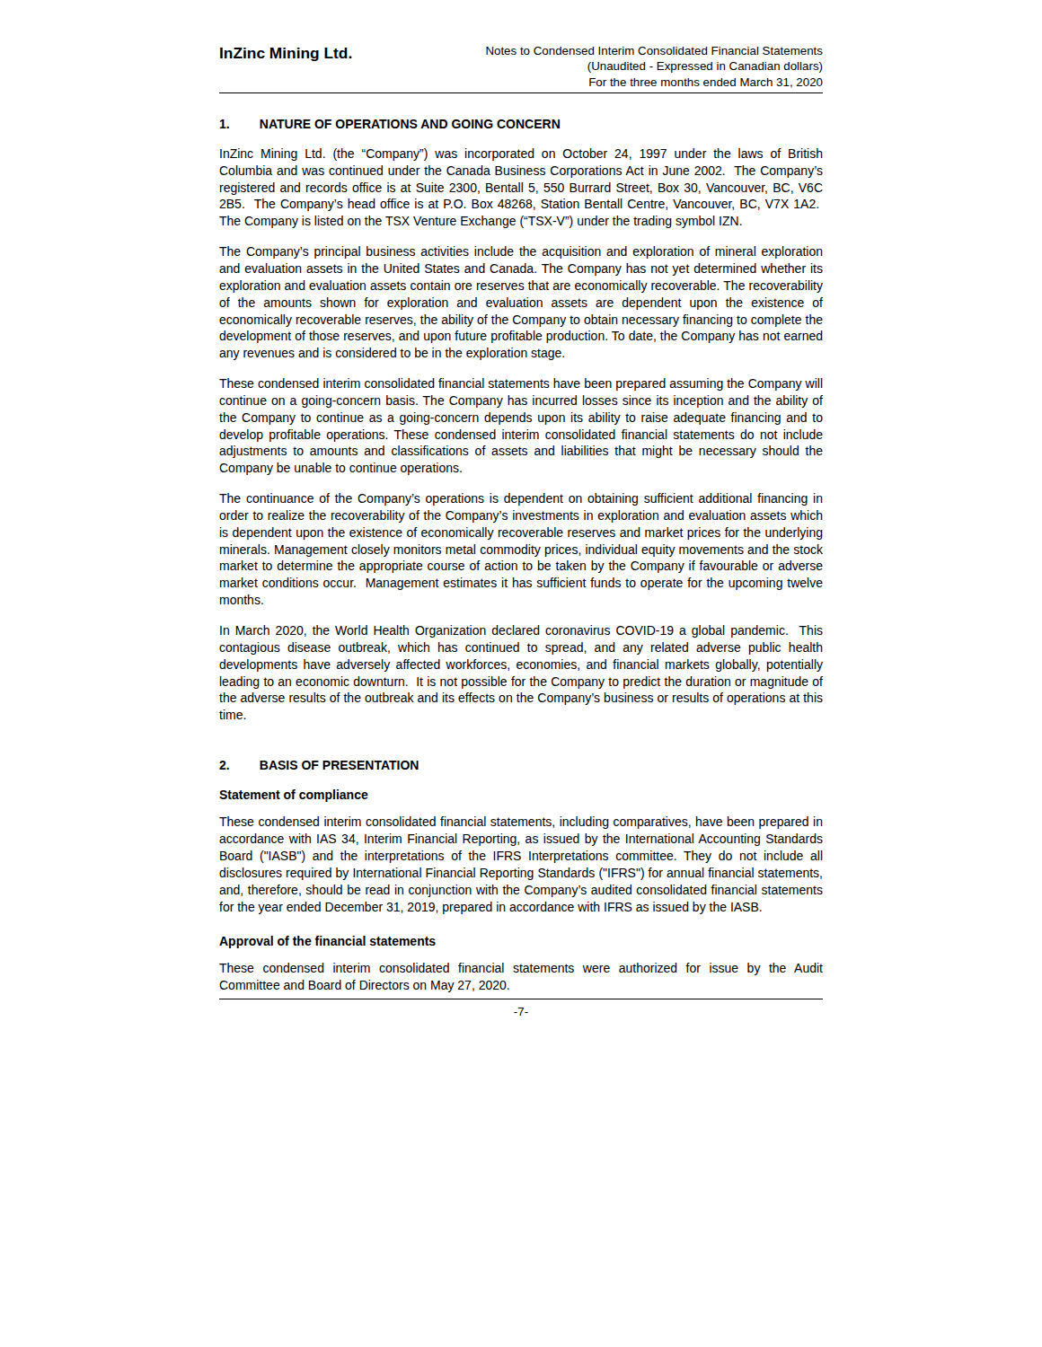InZinc Mining Ltd.
Notes to Condensed Interim Consolidated Financial Statements
(Unaudited - Expressed in Canadian dollars)
For the three months ended March 31, 2020
1. NATURE OF OPERATIONS AND GOING CONCERN
InZinc Mining Ltd. (the “Company”) was incorporated on October 24, 1997 under the laws of British Columbia and was continued under the Canada Business Corporations Act in June 2002. The Company’s registered and records office is at Suite 2300, Bentall 5, 550 Burrard Street, Box 30, Vancouver, BC, V6C 2B5. The Company’s head office is at P.O. Box 48268, Station Bentall Centre, Vancouver, BC, V7X 1A2. The Company is listed on the TSX Venture Exchange (“TSX-V”) under the trading symbol IZN.
The Company’s principal business activities include the acquisition and exploration of mineral exploration and evaluation assets in the United States and Canada. The Company has not yet determined whether its exploration and evaluation assets contain ore reserves that are economically recoverable. The recoverability of the amounts shown for exploration and evaluation assets are dependent upon the existence of economically recoverable reserves, the ability of the Company to obtain necessary financing to complete the development of those reserves, and upon future profitable production. To date, the Company has not earned any revenues and is considered to be in the exploration stage.
These condensed interim consolidated financial statements have been prepared assuming the Company will continue on a going-concern basis. The Company has incurred losses since its inception and the ability of the Company to continue as a going-concern depends upon its ability to raise adequate financing and to develop profitable operations. These condensed interim consolidated financial statements do not include adjustments to amounts and classifications of assets and liabilities that might be necessary should the Company be unable to continue operations.
The continuance of the Company’s operations is dependent on obtaining sufficient additional financing in order to realize the recoverability of the Company’s investments in exploration and evaluation assets which is dependent upon the existence of economically recoverable reserves and market prices for the underlying minerals. Management closely monitors metal commodity prices, individual equity movements and the stock market to determine the appropriate course of action to be taken by the Company if favourable or adverse market conditions occur. Management estimates it has sufficient funds to operate for the upcoming twelve months.
In March 2020, the World Health Organization declared coronavirus COVID-19 a global pandemic. This contagious disease outbreak, which has continued to spread, and any related adverse public health developments have adversely affected workforces, economies, and financial markets globally, potentially leading to an economic downturn. It is not possible for the Company to predict the duration or magnitude of the adverse results of the outbreak and its effects on the Company’s business or results of operations at this time.
2. BASIS OF PRESENTATION
Statement of compliance
These condensed interim consolidated financial statements, including comparatives, have been prepared in accordance with IAS 34, Interim Financial Reporting, as issued by the International Accounting Standards Board ("IASB") and the interpretations of the IFRS Interpretations committee. They do not include all disclosures required by International Financial Reporting Standards ("IFRS") for annual financial statements, and, therefore, should be read in conjunction with the Company’s audited consolidated financial statements for the year ended December 31, 2019, prepared in accordance with IFRS as issued by the IASB.
Approval of the financial statements
These condensed interim consolidated financial statements were authorized for issue by the Audit Committee and Board of Directors on May 27, 2020.
-7-